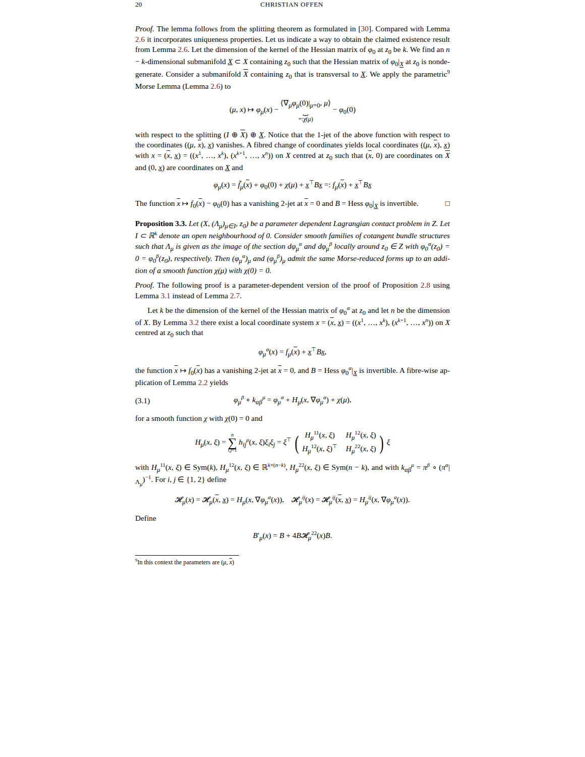20 CHRISTIAN OFFEN
Proof. The lemma follows from the splitting theorem as formulated in [30]. Compared with Lemma 2.6 it incorporates uniqueness properties. Let us indicate a way to obtain the claimed existence result from Lemma 2.6. Let the dimension of the kernel of the Hessian matrix of φ0 at z0 be k. We find an n − k-dimensional submanifold X ⊂ X containing z0 such that the Hessian matrix of φ0|X at z0 is nondegenerate. Consider a submanifold X containing z0 that is transversal to X. We apply the parametric9 Morse Lemma (Lemma 2.6) to
(μ, x) ↦ φμ(x) − ⟨∇μφμ(0)|μ=0, μ⟩ ⏟ =:χ(μ) − φ0(0)
with respect to the splitting (I ⊕ X) ⊕ X. Notice that the 1-jet of the above function with respect to the coordinates ((μ, x), x) vanishes. A fibred change of coordinates yields local coordinates ((μ, x), x) with x = (x, x) = ((x1, …, xk), (xk+1, …, xn)) on X centred at z0 such that (x, 0) are coordinates on X and (0, x) are coordinates on X and
φμ(x) = f̃μ(x) + φ0(0) + χ(μ) + x⊤Bx =: fμ(x) + x⊤Bx
The function x ↦ f0(x) − φ0(0) has a vanishing 2-jet at x = 0 and B = Hess φ0|X is invertible. □
Proposition 3.3. Let (X, (Λμ)μ∈I, z0) be a parameter dependent Lagrangian contact problem in Z. Let I ⊂ ℝk denote an open neighbourhood of 0. Consider smooth families of cotangent bundle structures such that Λμ is given as the image of the section dφμα and dφμβ locally around z0 ∈ Z with φ0α(z0) = 0 = φ0β(z0), respectively. Then (φμα)μ and (φμβ)μ admit the same Morse-reduced forms up to an addition of a smooth function χ(μ) with χ(0) = 0.
Proof. The following proof is a parameter-dependent version of the proof of Proposition 2.8 using Lemma 3.1 instead of Lemma 2.7.
Let k be the dimension of the kernel of the Hessian matrix of φ0α at z0 and let n be the dimension of X. By Lemma 3.2 there exist a local coordinate system x = (x, x) = ((x1, …, xk), (xk+1, …, xn)) on X centred at z0 such that
φμα(x) = fμ(x) + x⊤Bx,
the function x ↦ f0(x) has a vanishing 2-jet at x = 0, and B = Hess φ0α|X is invertible. A fibre-wise application of Lemma 2.2 yields
(3.1) φμβ ∘ kαβμ = φμα + Hμ(x, ∇φμα) + χ(μ),
for a smooth function χ with χ(0) = 0 and
Hμ(x, ξ) = n∑i,j=1 hijμ(x, ξ)ξiξj = ξ⊤ ( Hμ11(x, ξ) Hμ12(x, ξ) Hμ12(x, ξ)⊤Hμ22(x, ξ) ) ξ
with Hμ11(x, ξ) ∈ Sym(k), Hμ12(x, ξ) ∈ ℝk×(n−k), Hμ22(x, ξ) ∈ Sym(n − k), and with kαβμ = πβ ∘ (πα|Λμ)−1. For i, j ∈ {1, 2} define
𝓗μ(x) = 𝓗μ(x, x) = Hμ(x, ∇φμα(x)), 𝓗μij(x) = 𝓗μij(x, x) = Hμij(x, ∇φμα(x)).
Define
B′μ(x) = B + 4B𝓗μ22(x)B.
9In this context the parameters are (μ, x)